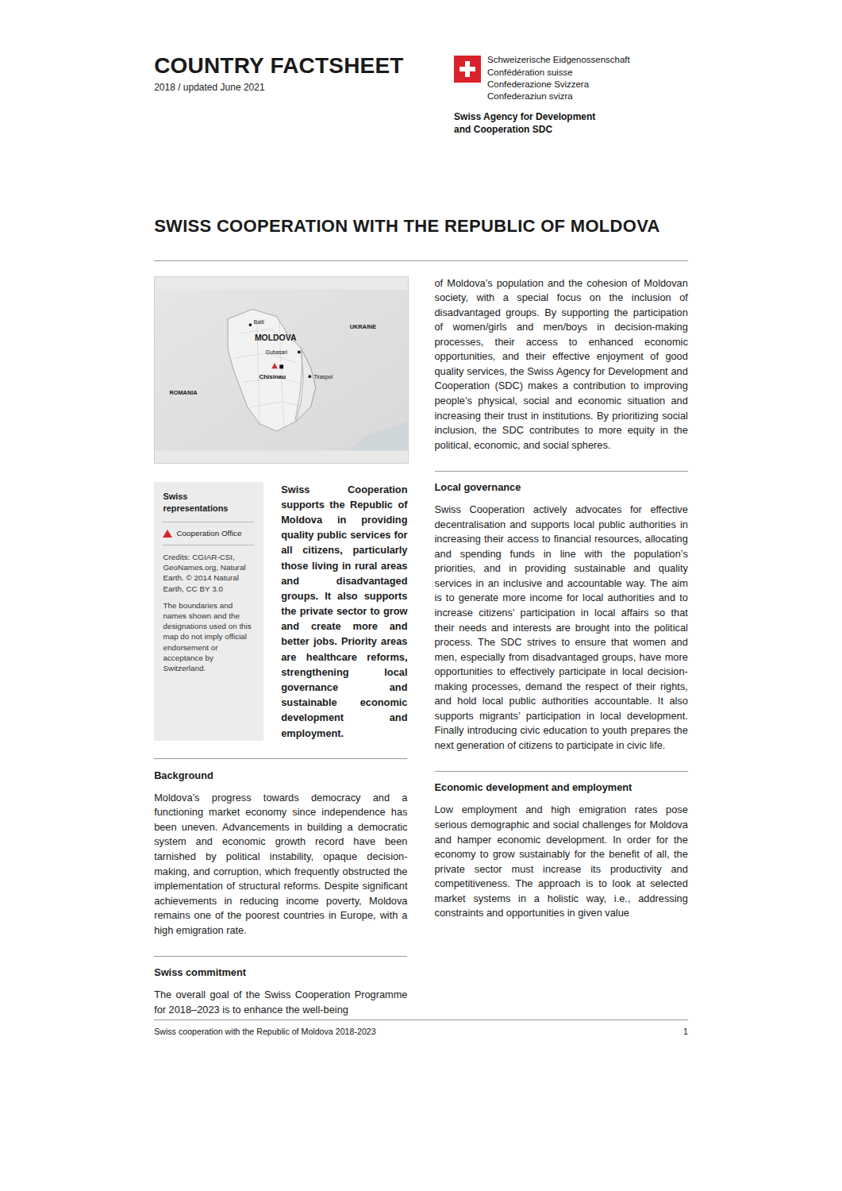COUNTRY FACTSHEET
2018 / updated June 2021
Schweizerische Eidgenossenschaft
Confédération suisse
Confederazione Svizzera
Confederaziun svizra
Swiss Agency for Development
and Cooperation SDC
Swiss cooperation with the Republic of Moldova
MOLDOVA UKRAINE ROMANIA Balti Dubasari Tiraspol Chisinau
Swiss representations
Cooperation Office
Credits: CGIAR-CSI, GeoNames.org, Natural Earth. © 2014 Natural Earth, CC BY 3.0
The boundaries and names shown and the designations used on this map do not imply official endorsement or acceptance by Switzerland.
Swiss Cooperation supports the Republic of Moldova in providing quality public services for all citizens, particularly those living in rural areas and disadvantaged groups. It also supports the private sector to grow and create more and better jobs. Priority areas are healthcare reforms, strengthening local governance and sustainable economic development and employment.
Background
Moldova’s progress towards democracy and a functioning market economy since independence has been uneven. Advancements in building a democratic system and economic growth record have been tarnished by political instability, opaque decision-making, and corruption, which frequently obstructed the implementation of structural reforms. Despite significant achievements in reducing income poverty, Moldova remains one of the poorest countries in Europe, with a high emigration rate.
Swiss commitment
The overall goal of the Swiss Cooperation Programme for 2018–2023 is to enhance the well-being
of Moldova’s population and the cohesion of Moldovan society, with a special focus on the inclusion of disadvantaged groups. By supporting the participation of women/girls and men/boys in decision-making processes, their access to enhanced economic opportunities, and their effective enjoyment of good quality services, the Swiss Agency for Development and Cooperation (SDC) makes a contribution to improving people’s physical, social and economic situation and increasing their trust in institutions. By prioritizing social inclusion, the SDC contributes to more equity in the political, economic, and social spheres.
Local governance
Swiss Cooperation actively advocates for effective decentralisation and supports local public authorities in increasing their access to financial resources, allocating and spending funds in line with the population’s priorities, and in providing sustainable and quality services in an inclusive and accountable way. The aim is to generate more income for local authorities and to increase citizens’ participation in local affairs so that their needs and interests are brought into the political process. The SDC strives to ensure that women and men, especially from disadvantaged groups, have more opportunities to effectively participate in local decision-making processes, demand the respect of their rights, and hold local public authorities accountable. It also supports migrants’ participation in local development. Finally introducing civic education to youth prepares the next generation of citizens to participate in civic life.
Economic development and employment
Low employment and high emigration rates pose serious demographic and social challenges for Moldova and hamper economic development. In order for the economy to grow sustainably for the benefit of all, the private sector must increase its productivity and competitiveness. The approach is to look at selected market systems in a holistic way, i.e., addressing constraints and opportunities in given value
Swiss cooperation with the Republic of Moldova 2018-2023 1